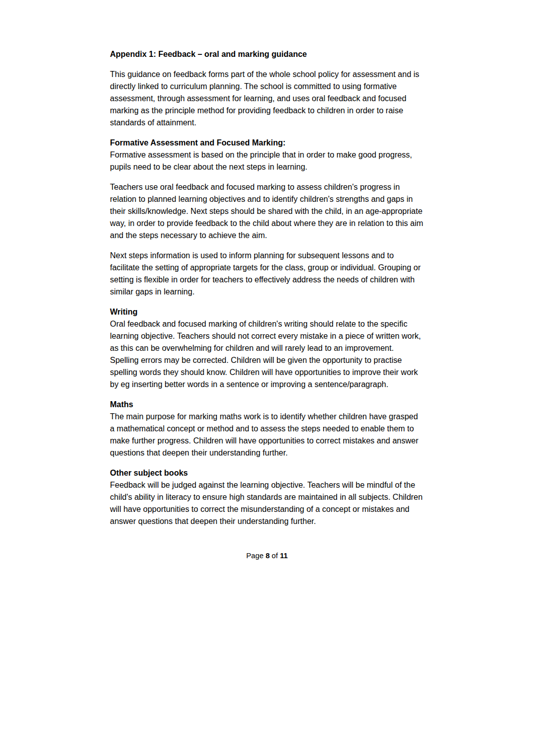Appendix 1: Feedback – oral and marking guidance
This guidance on feedback forms part of the whole school policy for assessment and is directly linked to curriculum planning. The school is committed to using formative assessment, through assessment for learning, and uses oral feedback and focused marking as the principle method for providing feedback to children in order to raise standards of attainment.
Formative Assessment and Focused Marking:
Formative assessment is based on the principle that in order to make good progress, pupils need to be clear about the next steps in learning.
Teachers use oral feedback and focused marking to assess children's progress in relation to planned learning objectives and to identify children's strengths and gaps in their skills/knowledge. Next steps should be shared with the child, in an age-appropriate way, in order to provide feedback to the child about where they are in relation to this aim and the steps necessary to achieve the aim.
Next steps information is used to inform planning for subsequent lessons and to facilitate the setting of appropriate targets for the class, group or individual. Grouping or setting is flexible in order for teachers to effectively address the needs of children with similar gaps in learning.
Writing
Oral feedback and focused marking of children's writing should relate to the specific learning objective. Teachers should not correct every mistake in a piece of written work, as this can be overwhelming for children and will rarely lead to an improvement. Spelling errors may be corrected. Children will be given the opportunity to practise spelling words they should know. Children will have opportunities to improve their work by eg inserting better words in a sentence or improving a sentence/paragraph.
Maths
The main purpose for marking maths work is to identify whether children have grasped a mathematical concept or method and to assess the steps needed to enable them to make further progress. Children will have opportunities to correct mistakes and answer questions that deepen their understanding further.
Other subject books
Feedback will be judged against the learning objective. Teachers will be mindful of the child's ability in literacy to ensure high standards are maintained in all subjects. Children will have opportunities to correct the misunderstanding of a concept or mistakes and answer questions that deepen their understanding further.
Page 8 of 11